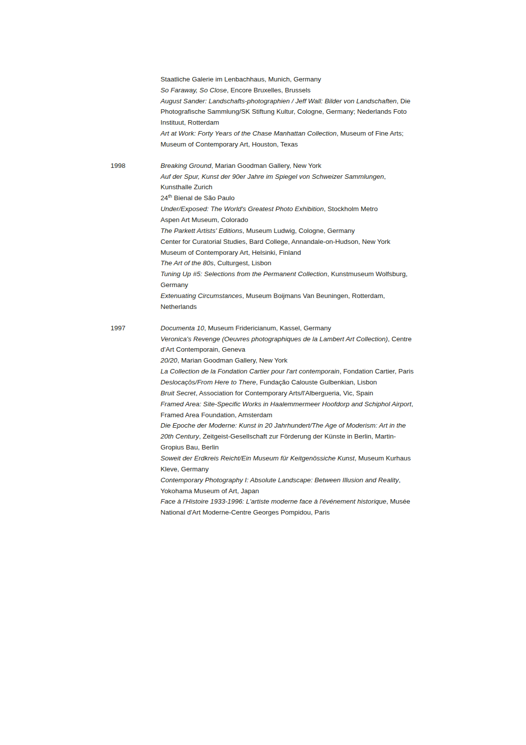Staatliche Galerie im Lenbachhaus, Munich, Germany
So Faraway, So Close, Encore Bruxelles, Brussels
August Sander: Landschafts-photographien / Jeff Wall: Bilder von Landschaften, Die Photografische Sammlung/SK Stiftung Kultur, Cologne, Germany; Nederlands Foto Instituut, Rotterdam
Art at Work: Forty Years of the Chase Manhattan Collection, Museum of Fine Arts; Museum of Contemporary Art, Houston, Texas
1998
Breaking Ground, Marian Goodman Gallery, New York
Auf der Spur, Kunst der 90er Jahre im Spiegel von Schweizer Sammlungen, Kunsthalle Zurich
24th Bienal de São Paulo
Under/Exposed: The World's Greatest Photo Exhibition, Stockholm Metro
Aspen Art Museum, Colorado
The Parkett Artists' Editions, Museum Ludwig, Cologne, Germany
Center for Curatorial Studies, Bard College, Annandale-on-Hudson, New York
Museum of Contemporary Art, Helsinki, Finland
The Art of the 80s, Culturgest, Lisbon
Tuning Up #5: Selections from the Permanent Collection, Kunstmuseum Wolfsburg, Germany
Extenuating Circumstances, Museum Boijmans Van Beuningen, Rotterdam, Netherlands
1997
Documenta 10, Museum Fridericianum, Kassel, Germany
Veronica's Revenge (Oeuvres photographiques de la Lambert Art Collection), Centre d'Art Contemporain, Geneva
20/20, Marian Goodman Gallery, New York
La Collection de la Fondation Cartier pour l'art contemporain, Fondation Cartier, Paris
Deslocaçōs/From Here to There, Fundação Calouste Gulbenkian, Lisbon
Bruit Secret, Association for Contemporary Arts/l'Albergueria, Vic, Spain
Framed Area: Site-Specific Works in Haalemmermeer Hoofdorp and Schiphol Airport, Framed Area Foundation, Amsterdam
Die Epoche der Moderne: Kunst in 20 Jahrhundert/The Age of Moderism: Art in the 20th Century, Zeitgeist-Gesellschaft zur Förderung der Künste in Berlin, Martin-Gropius Bau, Berlin
Soweit der Erdkreis Reicht/Ein Museum für Keitgenössiche Kunst, Museum Kurhaus Kleve, Germany
Contemporary Photography I: Absolute Landscape: Between Illusion and Reality, Yokohama Museum of Art, Japan
Face à l'Histoire 1933-1996: L'artiste moderne face à l'événement historique, Musée National d'Art Moderne-Centre Georges Pompidou, Paris